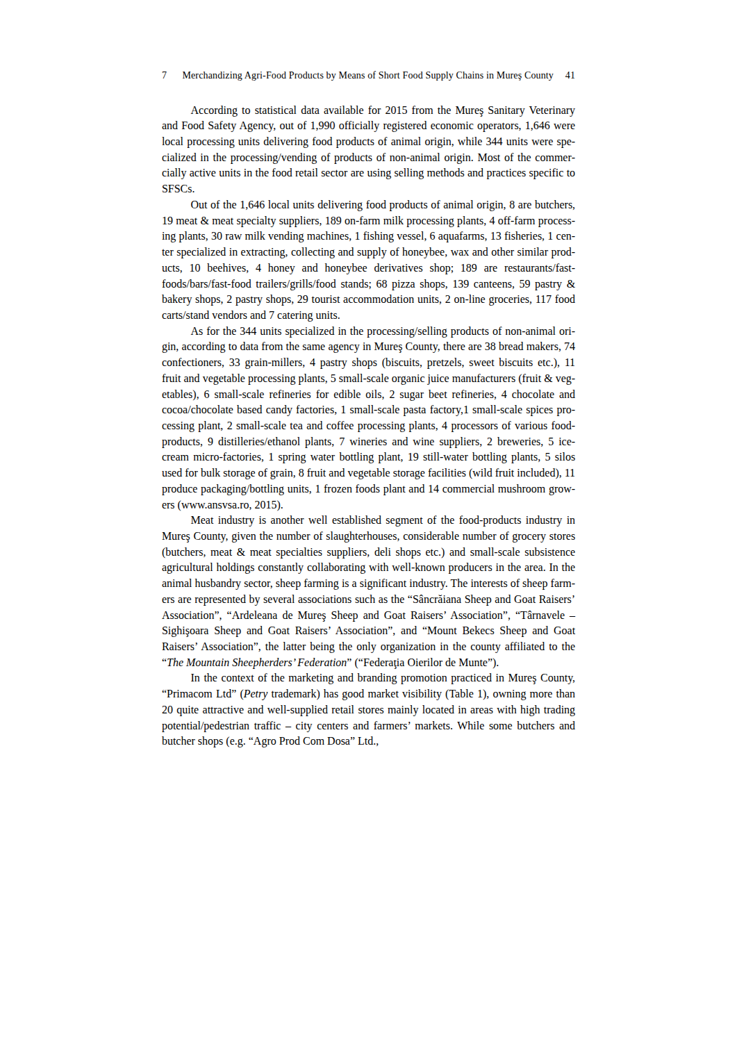7 Merchandizing Agri-Food Products by Means of Short Food Supply Chains in Mureş County 41
According to statistical data available for 2015 from the Mureş Sanitary Veterinary and Food Safety Agency, out of 1,990 officially registered economic operators, 1,646 were local processing units delivering food products of animal origin, while 344 units were specialized in the processing/vending of products of non-animal origin. Most of the commercially active units in the food retail sector are using selling methods and practices specific to SFSCs.
Out of the 1,646 local units delivering food products of animal origin, 8 are butchers, 19 meat & meat specialty suppliers, 189 on-farm milk processing plants, 4 off-farm processing plants, 30 raw milk vending machines, 1 fishing vessel, 6 aquafarms, 13 fisheries, 1 center specialized in extracting, collecting and supply of honeybee, wax and other similar products, 10 beehives, 4 honey and honeybee derivatives shop; 189 are restaurants/fast-foods/bars/fast-food trailers/grills/food stands; 68 pizza shops, 139 canteens, 59 pastry & bakery shops, 2 pastry shops, 29 tourist accommodation units, 2 on-line groceries, 117 food carts/stand vendors and 7 catering units.
As for the 344 units specialized in the processing/selling products of non-animal origin, according to data from the same agency in Mureş County, there are 38 bread makers, 74 confectioners, 33 grain-millers, 4 pastry shops (biscuits, pretzels, sweet biscuits etc.), 11 fruit and vegetable processing plants, 5 small-scale organic juice manufacturers (fruit & vegetables), 6 small-scale refineries for edible oils, 2 sugar beet refineries, 4 chocolate and cocoa/chocolate based candy factories, 1 small-scale pasta factory,1 small-scale spices processing plant, 2 small-scale tea and coffee processing plants, 4 processors of various food-products, 9 distilleries/ethanol plants, 7 wineries and wine suppliers, 2 breweries, 5 ice-cream micro-factories, 1 spring water bottling plant, 19 still-water bottling plants, 5 silos used for bulk storage of grain, 8 fruit and vegetable storage facilities (wild fruit included), 11 produce packaging/bottling units, 1 frozen foods plant and 14 commercial mushroom growers (www.ansvsa.ro, 2015).
Meat industry is another well established segment of the food-products industry in Mureş County, given the number of slaughterhouses, considerable number of grocery stores (butchers, meat & meat specialties suppliers, deli shops etc.) and small-scale subsistence agricultural holdings constantly collaborating with well-known producers in the area. In the animal husbandry sector, sheep farming is a significant industry. The interests of sheep farmers are represented by several associations such as the “Sâncrăiana Sheep and Goat Raisers’ Association”, “Ardeleana de Mureş Sheep and Goat Raisers’ Association”, “Târnavele – Sighişoara Sheep and Goat Raisers’ Association”, and “Mount Bekecs Sheep and Goat Raisers’ Association”, the latter being the only organization in the county affiliated to the “The Mountain Sheepherders’ Federation” (“Federaţia Oierilor de Munte”).
In the context of the marketing and branding promotion practiced in Mureş County, “Primacom Ltd” (Petry trademark) has good market visibility (Table 1), owning more than 20 quite attractive and well-supplied retail stores mainly located in areas with high trading potential/pedestrian traffic – city centers and farmers’ markets. While some butchers and butcher shops (e.g. “Agro Prod Com Dosa” Ltd.,